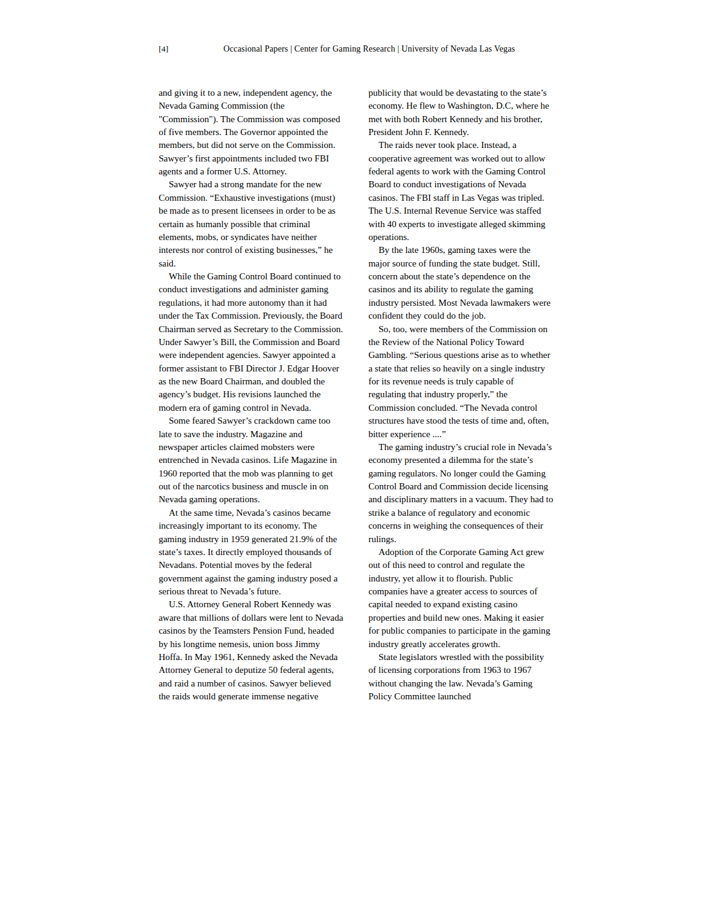[4]
Occasional Papers | Center for Gaming Research | University of Nevada Las Vegas
and giving it to a new, independent agency, the Nevada Gaming Commission (the "Commission"). The Commission was composed of five members. The Governor appointed the members, but did not serve on the Commission. Sawyer’s first appointments included two FBI agents and a former U.S. Attorney.
Sawyer had a strong mandate for the new Commission. “Exhaustive investigations (must) be made as to present licensees in order to be as certain as humanly possible that criminal elements, mobs, or syndicates have neither interests nor control of existing businesses,” he said.
While the Gaming Control Board continued to conduct investigations and administer gaming regulations, it had more autonomy than it had under the Tax Commission. Previously, the Board Chairman served as Secretary to the Commission. Under Sawyer’s Bill, the Commission and Board were independent agencies. Sawyer appointed a former assistant to FBI Director J. Edgar Hoover as the new Board Chairman, and doubled the agency’s budget. His revisions launched the modern era of gaming control in Nevada.
Some feared Sawyer’s crackdown came too late to save the industry. Magazine and newspaper articles claimed mobsters were entrenched in Nevada casinos. Life Magazine in 1960 reported that the mob was planning to get out of the narcotics business and muscle in on Nevada gaming operations.
At the same time, Nevada’s casinos became increasingly important to its economy. The gaming industry in 1959 generated 21.9% of the state’s taxes. It directly employed thousands of Nevadans. Potential moves by the federal government against the gaming industry posed a serious threat to Nevada’s future.
U.S. Attorney General Robert Kennedy was aware that millions of dollars were lent to Nevada casinos by the Teamsters Pension Fund, headed by his longtime nemesis, union boss Jimmy Hoffa. In May 1961, Kennedy asked the Nevada Attorney General to deputize 50 federal agents, and raid a number of casinos. Sawyer believed the raids would generate immense negative publicity that would be devastating to the state’s economy. He flew to Washington, D.C, where he met with both Robert Kennedy and his brother, President John F. Kennedy.
The raids never took place. Instead, a cooperative agreement was worked out to allow federal agents to work with the Gaming Control Board to conduct investigations of Nevada casinos. The FBI staff in Las Vegas was tripled. The U.S. Internal Revenue Service was staffed with 40 experts to investigate alleged skimming operations.
By the late 1960s, gaming taxes were the major source of funding the state budget. Still, concern about the state’s dependence on the casinos and its ability to regulate the gaming industry persisted. Most Nevada lawmakers were confident they could do the job.
So, too, were members of the Commission on the Review of the National Policy Toward Gambling. “Serious questions arise as to whether a state that relies so heavily on a single industry for its revenue needs is truly capable of regulating that industry properly,” the Commission concluded. “The Nevada control structures have stood the tests of time and, often, bitter experience ....”
The gaming industry’s crucial role in Nevada’s economy presented a dilemma for the state’s gaming regulators. No longer could the Gaming Control Board and Commission decide licensing and disciplinary matters in a vacuum. They had to strike a balance of regulatory and economic concerns in weighing the consequences of their rulings.
Adoption of the Corporate Gaming Act grew out of this need to control and regulate the industry, yet allow it to flourish. Public companies have a greater access to sources of capital needed to expand existing casino properties and build new ones. Making it easier for public companies to participate in the gaming industry greatly accelerates growth.
State legislators wrestled with the possibility of licensing corporations from 1963 to 1967 without changing the law. Nevada’s Gaming Policy Committee launched